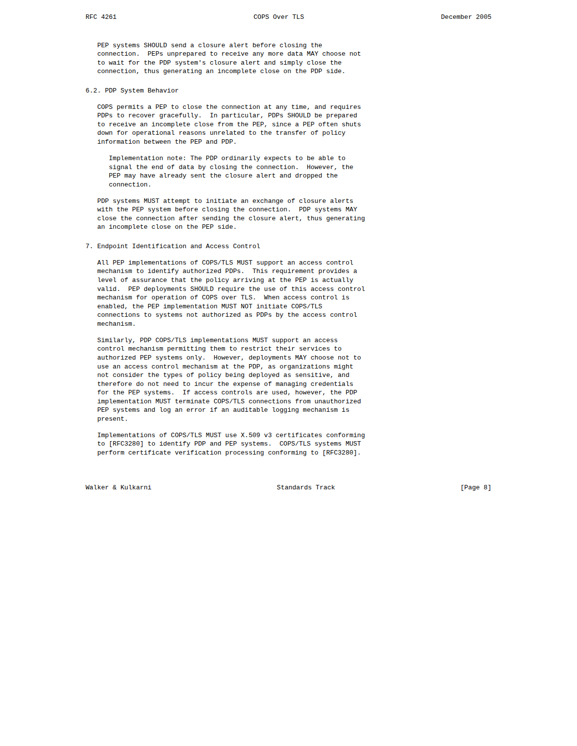RFC 4261 COPS Over TLS December 2005
PEP systems SHOULD send a closure alert before closing the connection. PEPs unprepared to receive any more data MAY choose not to wait for the PDP system's closure alert and simply close the connection, thus generating an incomplete close on the PDP side.
6.2. PDP System Behavior
COPS permits a PEP to close the connection at any time, and requires PDPs to recover gracefully. In particular, PDPs SHOULD be prepared to receive an incomplete close from the PEP, since a PEP often shuts down for operational reasons unrelated to the transfer of policy information between the PEP and PDP.
Implementation note: The PDP ordinarily expects to be able to signal the end of data by closing the connection. However, the PEP may have already sent the closure alert and dropped the connection.
PDP systems MUST attempt to initiate an exchange of closure alerts with the PEP system before closing the connection. PDP systems MAY close the connection after sending the closure alert, thus generating an incomplete close on the PEP side.
7. Endpoint Identification and Access Control
All PEP implementations of COPS/TLS MUST support an access control mechanism to identify authorized PDPs. This requirement provides a level of assurance that the policy arriving at the PEP is actually valid. PEP deployments SHOULD require the use of this access control mechanism for operation of COPS over TLS. When access control is enabled, the PEP implementation MUST NOT initiate COPS/TLS connections to systems not authorized as PDPs by the access control mechanism.
Similarly, PDP COPS/TLS implementations MUST support an access control mechanism permitting them to restrict their services to authorized PEP systems only. However, deployments MAY choose not to use an access control mechanism at the PDP, as organizations might not consider the types of policy being deployed as sensitive, and therefore do not need to incur the expense of managing credentials for the PEP systems. If access controls are used, however, the PDP implementation MUST terminate COPS/TLS connections from unauthorized PEP systems and log an error if an auditable logging mechanism is present.
Implementations of COPS/TLS MUST use X.509 v3 certificates conforming to [RFC3280] to identify PDP and PEP systems. COPS/TLS systems MUST perform certificate verification processing conforming to [RFC3280].
Walker & Kulkarni Standards Track [Page 8]